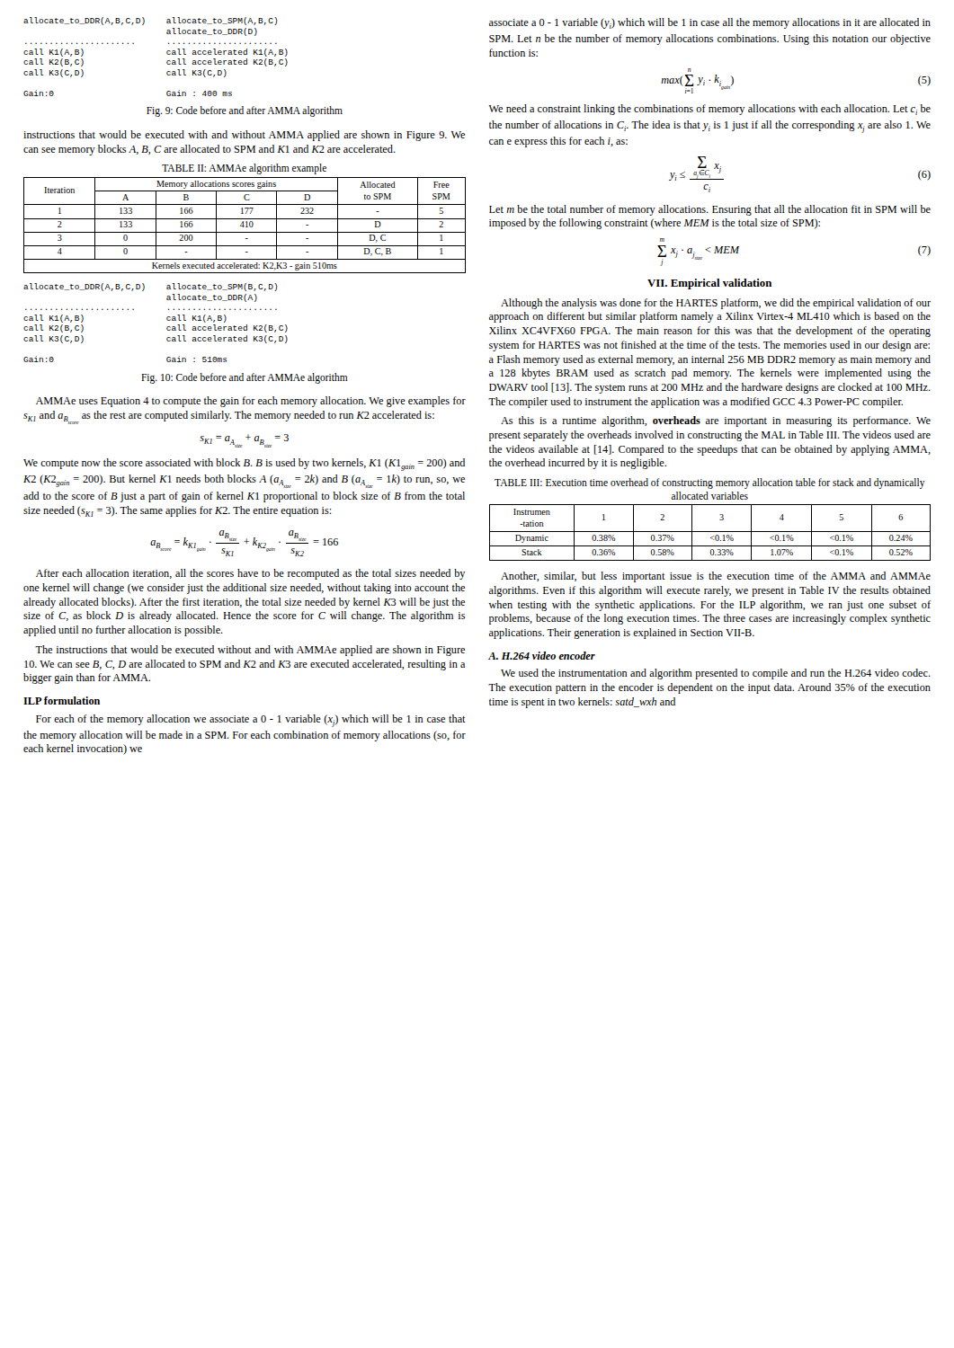allocate_to_DDR(A,B,C,D)    allocate_to_SPM(A,B,C)
                            allocate_to_DDR(D)
......................      ......................
call K1(A,B)                call accelerated K1(A,B)
call K2(B,C)                call accelerated K2(B,C)
call K3(C,D)                call K3(C,D)

Gain:0                      Gain : 400 ms
Fig. 9: Code before and after AMMA algorithm
instructions that would be executed with and without AMMA applied are shown in Figure 9. We can see memory blocks A, B, C are allocated to SPM and K1 and K2 are accelerated.
TABLE II: AMMAe algorithm example
| Iteration | Memory allocations scores gains | Allocated to SPM | Free SPM |
| A | B | C | D |
| 1 | 133 | 166 | 177 | 232 | - | 5 |
| 2 | 133 | 166 | 410 | - | D | 2 |
| 3 | 0 | 200 | - | - | D, C | 1 |
| 4 | 0 | - | - | - | D, C, B | 1 |
| Kernels executed accelerated: K2,K3 - gain 510ms |
allocate_to_DDR(A,B,C,D)    allocate_to_SPM(B,C,D)
                            allocate_to_DDR(A)
......................      ......................
call K1(A,B)                call K1(A,B)
call K2(B,C)                call accelerated K2(B,C)
call K3(C,D)                call accelerated K3(C,D)

Gain:0                      Gain : 510ms
Fig. 10: Code before and after AMMAe algorithm
AMMAe uses Equation 4 to compute the gain for each memory allocation. We give examples for sK1 and aBscore as the rest are computed similarly. The memory needed to run K2 accelerated is:
sK1 = aAsize + aBsize = 3
We compute now the score associated with block B. B is used by two kernels, K1 (K1gain = 200) and K2 (K2gain = 200). But kernel K1 needs both blocks A (aAsize = 2k) and B (aAsize = 1k) to run, so, we add to the score of B just a part of gain of kernel K1 proportional to block size of B from the total size needed (sK1 = 3). The same applies for K2. The entire equation is:
aBscore = kK1gain · aBsize sK1 + kK2gain · aBsize sK2 = 166
After each allocation iteration, all the scores have to be recomputed as the total sizes needed by one kernel will change (we consider just the additional size needed, without taking into account the already allocated blocks). After the first iteration, the total size needed by kernel K3 will be just the size of C, as block D is already allocated. Hence the score for C will change. The algorithm is applied until no further allocation is possible.
The instructions that would be executed without and with AMMAe applied are shown in Figure 10. We can see B, C, D are allocated to SPM and K2 and K3 are executed accelerated, resulting in a bigger gain than for AMMA.
ILP formulation
For each of the memory allocation we associate a 0 - 1 variable (xj) which will be 1 in case that the memory allocation will be made in a SPM. For each combination of memory allocations (so, for each kernel invocation) we
associate a 0 - 1 variable (yi) which will be 1 in case all the memory allocations in it are allocated in SPM. Let n be the number of memory allocations combinations. Using this notation our objective function is:
max(nΣi=1 yi · kigain)
(5)
We need a constraint linking the combinations of memory allocations with each allocation. Let ci be the number of allocations in Ci. The idea is that yi is 1 just if all the corresponding xj are also 1. We can e express this for each i, as:
yi ≤ Σaj∈Ci xj ci
(6)
Let m be the total number of memory allocations. Ensuring that all the allocation fit in SPM will be imposed by the following constraint (where MEM is the total size of SPM):
mΣj xj · ajsize < MEM
(7)
VII. Empirical validation
Although the analysis was done for the HARTES platform, we did the empirical validation of our approach on different but similar platform namely a Xilinx Virtex-4 ML410 which is based on the Xilinx XC4VFX60 FPGA. The main reason for this was that the development of the operating system for HARTES was not finished at the time of the tests. The memories used in our design are: a Flash memory used as external memory, an internal 256 MB DDR2 memory as main memory and a 128 kbytes BRAM used as scratch pad memory. The kernels were implemented using the DWARV tool [13]. The system runs at 200 MHz and the hardware designs are clocked at 100 MHz. The compiler used to instrument the application was a modified GCC 4.3 Power-PC compiler.
As this is a runtime algorithm, overheads are important in measuring its performance. We present separately the overheads involved in constructing the MAL in Table III. The videos used are the videos available at [14]. Compared to the speedups that can be obtained by applying AMMA, the overhead incurred by it is negligible.
TABLE III: Execution time overhead of constructing memory allocation table for stack and dynamically allocated variables
| Instrumen -tation | 1 | 2 | 3 | 4 | 5 | 6 |
| Dynamic | 0.38% | 0.37% | <0.1% | <0.1% | <0.1% | 0.24% |
| Stack | 0.36% | 0.58% | 0.33% | 1.07% | <0.1% | 0.52% |
Another, similar, but less important issue is the execution time of the AMMA and AMMAe algorithms. Even if this algorithm will execute rarely, we present in Table IV the results obtained when testing with the synthetic applications. For the ILP algorithm, we ran just one subset of problems, because of the long execution times. The three cases are increasingly complex synthetic applications. Their generation is explained in Section VII-B.
A. H.264 video encoder
We used the instrumentation and algorithm presented to compile and run the H.264 video codec. The execution pattern in the encoder is dependent on the input data. Around 35% of the execution time is spent in two kernels: satd_wxh and